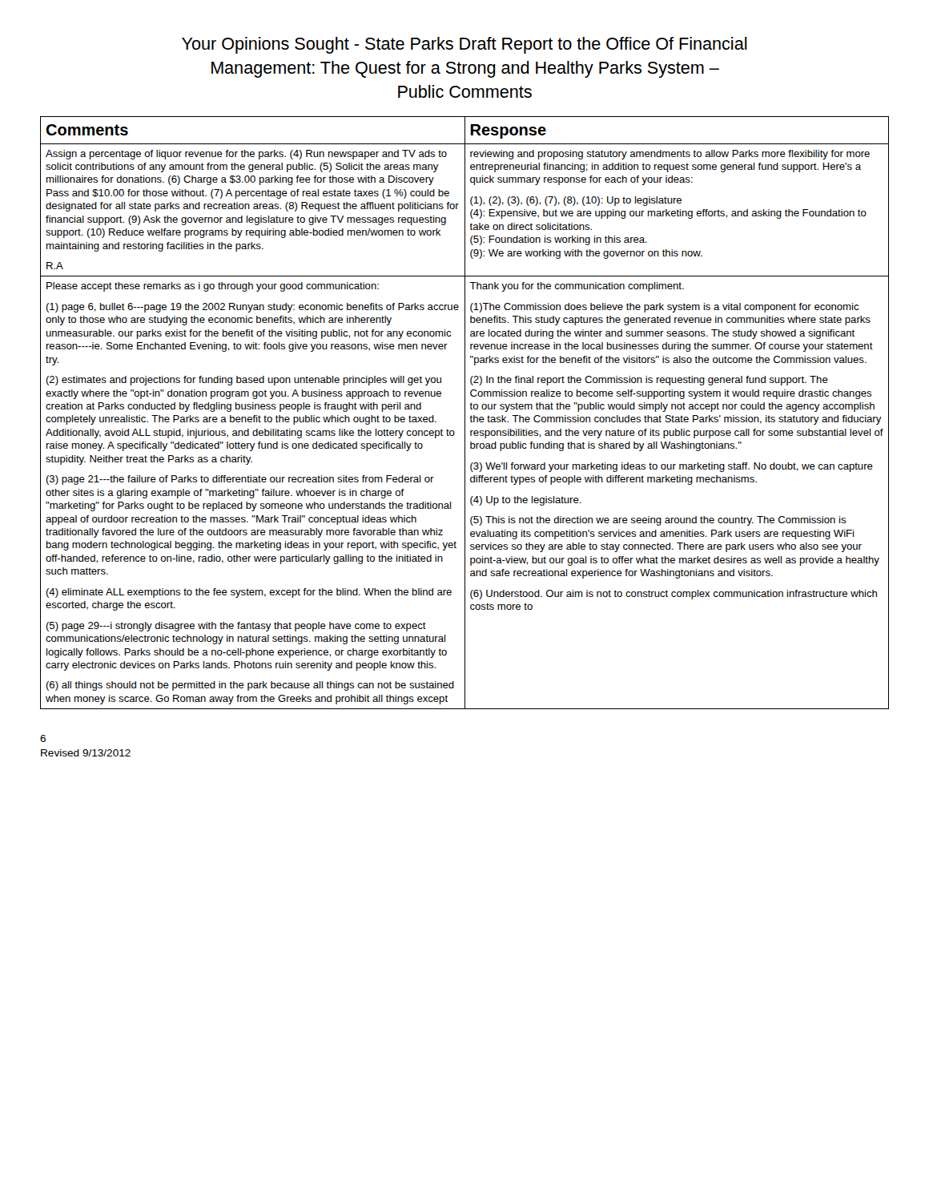Your Opinions Sought - State Parks Draft Report to the Office Of Financial
Management: The Quest for a Strong and Healthy Parks System –
Public Comments
| Comments | Response |
| --- | --- |
| Assign a percentage of liquor revenue for the parks. (4) Run newspaper and TV ads to solicit contributions of any amount from the general public. (5) Solicit the areas many millionaires for donations. (6) Charge a $3.00 parking fee for those with a Discovery Pass and $10.00 for those without. (7) A percentage of real estate taxes (1 %) could be designated for all state parks and recreation areas. (8) Request the affluent politicians for financial support. (9) Ask the governor and legislature to give TV messages requesting support. (10) Reduce welfare programs by requiring able-bodied men/women to work maintaining and restoring facilities in the parks. R.A | reviewing and proposing statutory amendments to allow Parks more flexibility for more entrepreneurial financing; in addition to request some general fund support. Here's a quick summary response for each of your ideas: (1), (2), (3), (6), (7), (8), (10): Up to legislature (4): Expensive, but we are upping our marketing efforts, and asking the Foundation to take on direct solicitations. (5): Foundation is working in this area. (9): We are working with the governor on this now. |
| Please accept these remarks as i go through your good communication: (1) page 6, bullet 6---page 19 the 2002 Runyan study: economic benefits of Parks accrue only to those who are studying the economic benefits, which are inherently unmeasurable. our parks exist for the benefit of the visiting public, not for any economic reason----ie. Some Enchanted Evening, to wit: fools give you reasons, wise men never try. (2) estimates and projections for funding based upon untenable principles will get you exactly where the "opt-in" donation program got you. A business approach to revenue creation at Parks conducted by fledgling business people is fraught with peril and completely unrealistic. The Parks are a benefit to the public which ought to be taxed. Additionally, avoid ALL stupid, injurious, and debilitating scams like the lottery concept to raise money. A specifically "dedicated" lottery fund is one dedicated specifically to stupidity. Neither treat the Parks as a charity. (3) page 21---the failure of Parks to differentiate our recreation sites from Federal or other sites is a glaring example of "marketing" failure. whoever is in charge of "marketing" for Parks ought to be replaced by someone who understands the traditional appeal of ourdoor recreation to the masses. "Mark Trail" conceptual ideas which traditionally favored the lure of the outdoors are measurably more favorable than whiz bang modern technological begging. the marketing ideas in your report, with specific, yet off-handed, reference to on-line, radio, other were particularly galling to the initiated in such matters. (4) eliminate ALL exemptions to the fee system, except for the blind. When the blind are escorted, charge the escort. (5) page 29---i strongly disagree with the fantasy that people have come to expect communications/electronic technology in natural settings. making the setting unnatural logically follows. Parks should be a no-cell-phone experience, or charge exorbitantly to carry electronic devices on Parks lands. Photons ruin serenity and people know this. (6) all things should not be permitted in the park because all things can not be sustained when money is scarce. Go Roman away from the Greeks and prohibit all things except | Thank you for the communication compliment. (1)The Commission does believe the park system is a vital component for economic benefits. This study captures the generated revenue in communities where state parks are located during the winter and summer seasons. The study showed a significant revenue increase in the local businesses during the summer. Of course your statement "parks exist for the benefit of the visitors" is also the outcome the Commission values. (2) In the final report the Commission is requesting general fund support. The Commission realize to become self-supporting system it would require drastic changes to our system that the "public would simply not accept nor could the agency accomplish the task. The Commission concludes that State Parks' mission, its statutory and fiduciary responsibilities, and the very nature of its public purpose call for some substantial level of broad public funding that is shared by all Washingtonians." (3) We'll forward your marketing ideas to our marketing staff. No doubt, we can capture different types of people with different marketing mechanisms. (4) Up to the legislature. (5) This is not the direction we are seeing around the country. The Commission is evaluating its competition's services and amenities. Park users are requesting WiFi services so they are able to stay connected. There are park users who also see your point-a-view, but our goal is to offer what the market desires as well as provide a healthy and safe recreational experience for Washingtonians and visitors. (6) Understood. Our aim is not to construct complex communication infrastructure which costs more to |
6
Revised 9/13/2012